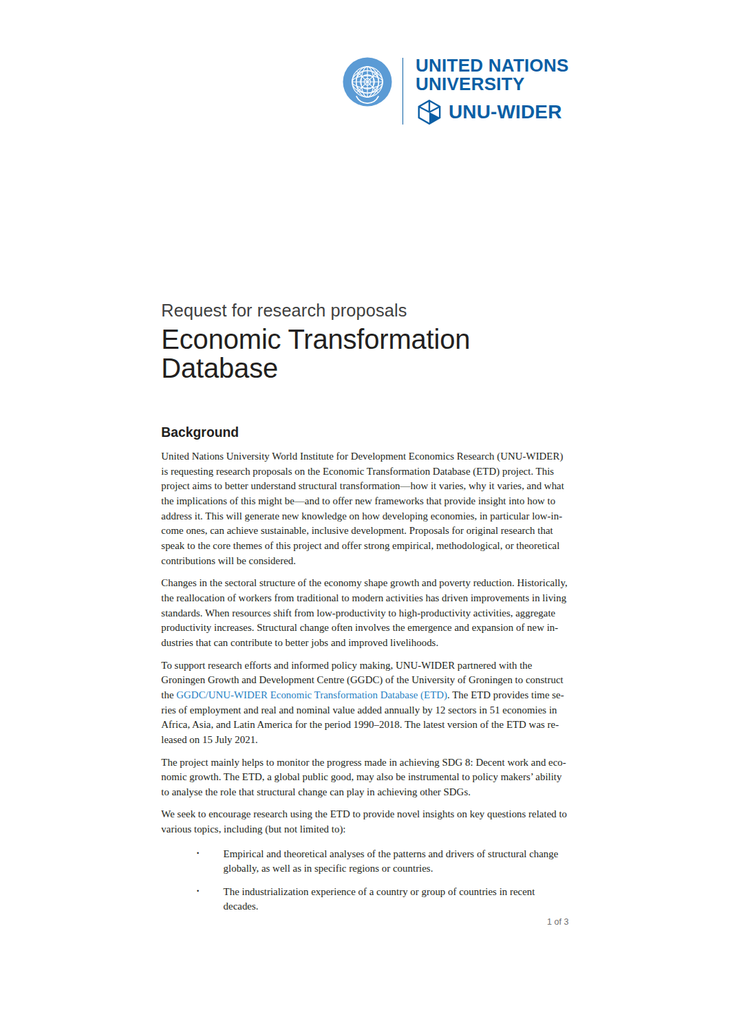UNITED NATIONS UNIVERSITY
UNU-WIDER
Request for research proposals
Economic Transformation Database
Background
United Nations University World Institute for Development Economics Research (UNU-WIDER) is requesting research proposals on the Economic Transformation Database (ETD) project. This project aims to better understand structural transformation—how it varies, why it varies, and what the implications of this might be—and to offer new frameworks that provide insight into how to address it. This will generate new knowledge on how developing economies, in particular low-income ones, can achieve sustainable, inclusive development. Proposals for original research that speak to the core themes of this project and offer strong empirical, methodological, or theoretical contributions will be considered.
Changes in the sectoral structure of the economy shape growth and poverty reduction. Historically, the reallocation of workers from traditional to modern activities has driven improvements in living standards. When resources shift from low-productivity to high-productivity activities, aggregate productivity increases. Structural change often involves the emergence and expansion of new industries that can contribute to better jobs and improved livelihoods.
To support research efforts and informed policy making, UNU-WIDER partnered with the Groningen Growth and Development Centre (GGDC) of the University of Groningen to construct the GGDC/UNU-WIDER Economic Transformation Database (ETD). The ETD provides time series of employment and real and nominal value added annually by 12 sectors in 51 economies in Africa, Asia, and Latin America for the period 1990–2018. The latest version of the ETD was released on 15 July 2021.
The project mainly helps to monitor the progress made in achieving SDG 8: Decent work and economic growth. The ETD, a global public good, may also be instrumental to policy makers’ ability to analyse the role that structural change can play in achieving other SDGs.
We seek to encourage research using the ETD to provide novel insights on key questions related to various topics, including (but not limited to):
Empirical and theoretical analyses of the patterns and drivers of structural change globally, as well as in specific regions or countries.
The industrialization experience of a country or group of countries in recent decades.
1 of 3